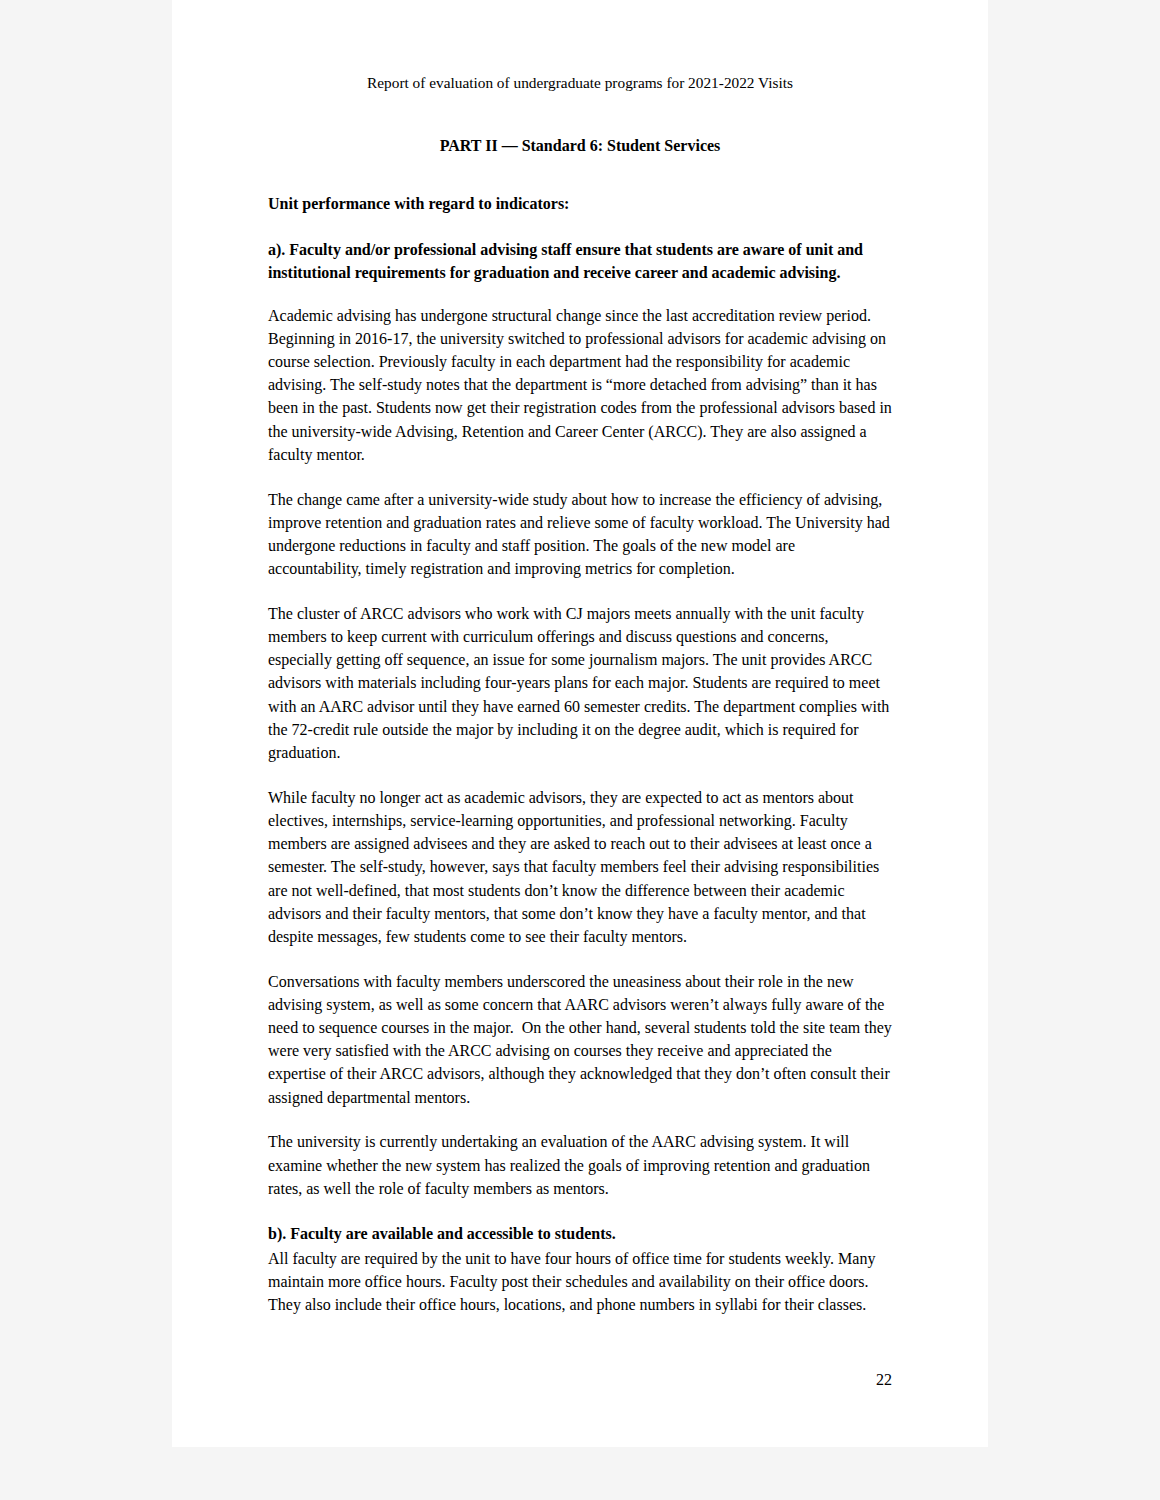Report of evaluation of undergraduate programs for 2021-2022 Visits
PART II — Standard 6: Student Services
Unit performance with regard to indicators:
a). Faculty and/or professional advising staff ensure that students are aware of unit and institutional requirements for graduation and receive career and academic advising.
Academic advising has undergone structural change since the last accreditation review period. Beginning in 2016-17, the university switched to professional advisors for academic advising on course selection. Previously faculty in each department had the responsibility for academic advising. The self-study notes that the department is “more detached from advising” than it has been in the past. Students now get their registration codes from the professional advisors based in the university-wide Advising, Retention and Career Center (ARCC). They are also assigned a faculty mentor.
The change came after a university-wide study about how to increase the efficiency of advising, improve retention and graduation rates and relieve some of faculty workload. The University had undergone reductions in faculty and staff position. The goals of the new model are accountability, timely registration and improving metrics for completion.
The cluster of ARCC advisors who work with CJ majors meets annually with the unit faculty members to keep current with curriculum offerings and discuss questions and concerns, especially getting off sequence, an issue for some journalism majors. The unit provides ARCC advisors with materials including four-years plans for each major. Students are required to meet with an AARC advisor until they have earned 60 semester credits. The department complies with the 72-credit rule outside the major by including it on the degree audit, which is required for graduation.
While faculty no longer act as academic advisors, they are expected to act as mentors about electives, internships, service-learning opportunities, and professional networking. Faculty members are assigned advisees and they are asked to reach out to their advisees at least once a semester. The self-study, however, says that faculty members feel their advising responsibilities are not well-defined, that most students don’t know the difference between their academic advisors and their faculty mentors, that some don’t know they have a faculty mentor, and that despite messages, few students come to see their faculty mentors.
Conversations with faculty members underscored the uneasiness about their role in the new advising system, as well as some concern that AARC advisors weren’t always fully aware of the need to sequence courses in the major. On the other hand, several students told the site team they were very satisfied with the ARCC advising on courses they receive and appreciated the expertise of their ARCC advisors, although they acknowledged that they don’t often consult their assigned departmental mentors.
The university is currently undertaking an evaluation of the AARC advising system. It will examine whether the new system has realized the goals of improving retention and graduation rates, as well the role of faculty members as mentors.
b). Faculty are available and accessible to students.
All faculty are required by the unit to have four hours of office time for students weekly. Many maintain more office hours. Faculty post their schedules and availability on their office doors. They also include their office hours, locations, and phone numbers in syllabi for their classes.
22